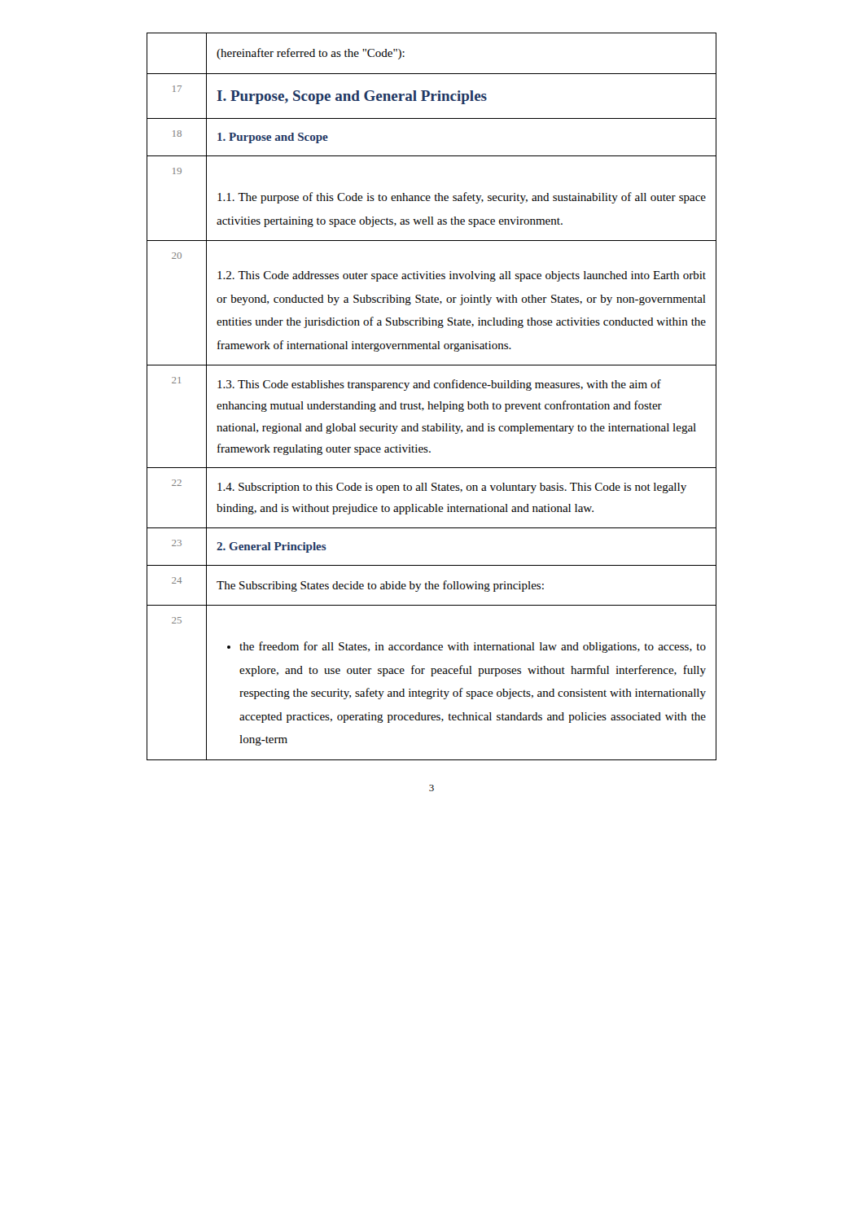| | (hereinafter referred to as the "Code"): |
| 17 | I. Purpose, Scope and General Principles |
| 18 | 1. Purpose and Scope |
| 19 | 1.1. The purpose of this Code is to enhance the safety, security, and sustainability of all outer space activities pertaining to space objects, as well as the space environment. |
| 20 | 1.2. This Code addresses outer space activities involving all space objects launched into Earth orbit or beyond, conducted by a Subscribing State, or jointly with other States, or by non-governmental entities under the jurisdiction of a Subscribing State, including those activities conducted within the framework of international intergovernmental organisations. |
| 21 | 1.3. This Code establishes transparency and confidence-building measures, with the aim of enhancing mutual understanding and trust, helping both to prevent confrontation and foster national, regional and global security and stability, and is complementary to the international legal framework regulating outer space activities. |
| 22 | 1.4. Subscription to this Code is open to all States, on a voluntary basis. This Code is not legally binding, and is without prejudice to applicable international and national law. |
| 23 | 2. General Principles |
| 24 | The Subscribing States decide to abide by the following principles: |
| 25 | the freedom for all States, in accordance with international law and obligations, to access, to explore, and to use outer space for peaceful purposes without harmful interference, fully respecting the security, safety and integrity of space objects, and consistent with internationally accepted practices, operating procedures, technical standards and policies associated with the long-term |
3